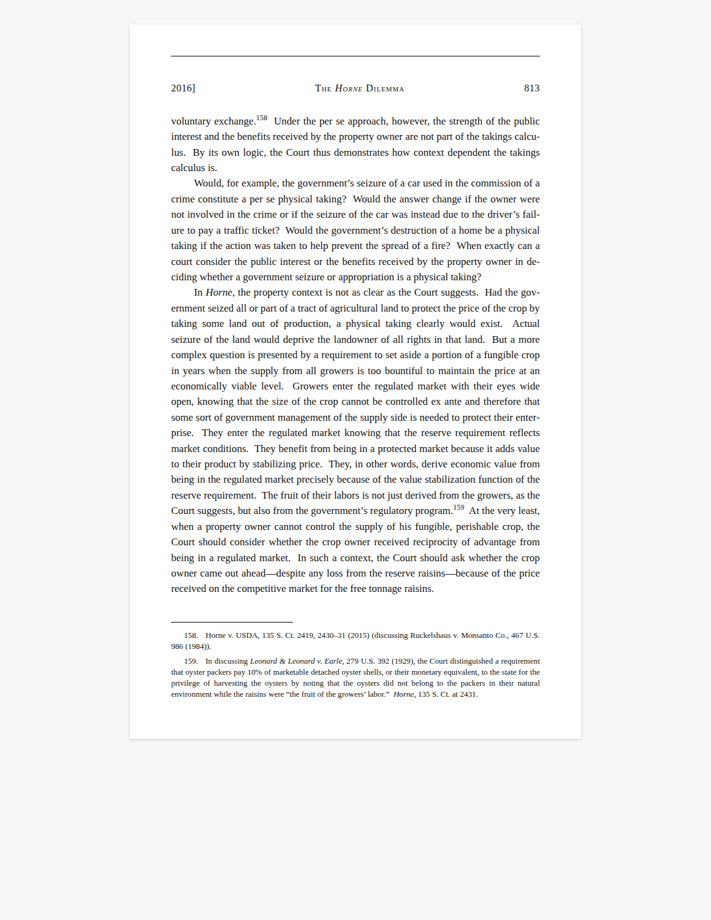2016] The Horne Dilemma 813
voluntary exchange.158 Under the per se approach, however, the strength of the public interest and the benefits received by the property owner are not part of the takings calculus. By its own logic, the Court thus demonstrates how context dependent the takings calculus is.
Would, for example, the government’s seizure of a car used in the commission of a crime constitute a per se physical taking? Would the answer change if the owner were not involved in the crime or if the seizure of the car was instead due to the driver’s failure to pay a traffic ticket? Would the government’s destruction of a home be a physical taking if the action was taken to help prevent the spread of a fire? When exactly can a court consider the public interest or the benefits received by the property owner in deciding whether a government seizure or appropriation is a physical taking?
In Horne, the property context is not as clear as the Court suggests. Had the government seized all or part of a tract of agricultural land to protect the price of the crop by taking some land out of production, a physical taking clearly would exist. Actual seizure of the land would deprive the landowner of all rights in that land. But a more complex question is presented by a requirement to set aside a portion of a fungible crop in years when the supply from all growers is too bountiful to maintain the price at an economically viable level. Growers enter the regulated market with their eyes wide open, knowing that the size of the crop cannot be controlled ex ante and therefore that some sort of government management of the supply side is needed to protect their enterprise. They enter the regulated market knowing that the reserve requirement reflects market conditions. They benefit from being in a protected market because it adds value to their product by stabilizing price. They, in other words, derive economic value from being in the regulated market precisely because of the value stabilization function of the reserve requirement. The fruit of their labors is not just derived from the growers, as the Court suggests, but also from the government’s regulatory program.159 At the very least, when a property owner cannot control the supply of his fungible, perishable crop, the Court should consider whether the crop owner received reciprocity of advantage from being in a regulated market. In such a context, the Court should ask whether the crop owner came out ahead—despite any loss from the reserve raisins—because of the price received on the competitive market for the free tonnage raisins.
158. Horne v. USDA, 135 S. Ct. 2419, 2430–31 (2015) (discussing Ruckelshaus v. Monsanto Co., 467 U.S. 986 (1984)).
159. In discussing Leonard & Leonard v. Earle, 279 U.S. 392 (1929), the Court distinguished a requirement that oyster packers pay 10% of marketable detached oyster shells, or their monetary equivalent, to the state for the privilege of harvesting the oysters by noting that the oysters did not belong to the packers in their natural environment while the raisins were “the fruit of the growers’ labor.” Horne, 135 S. Ct. at 2431.